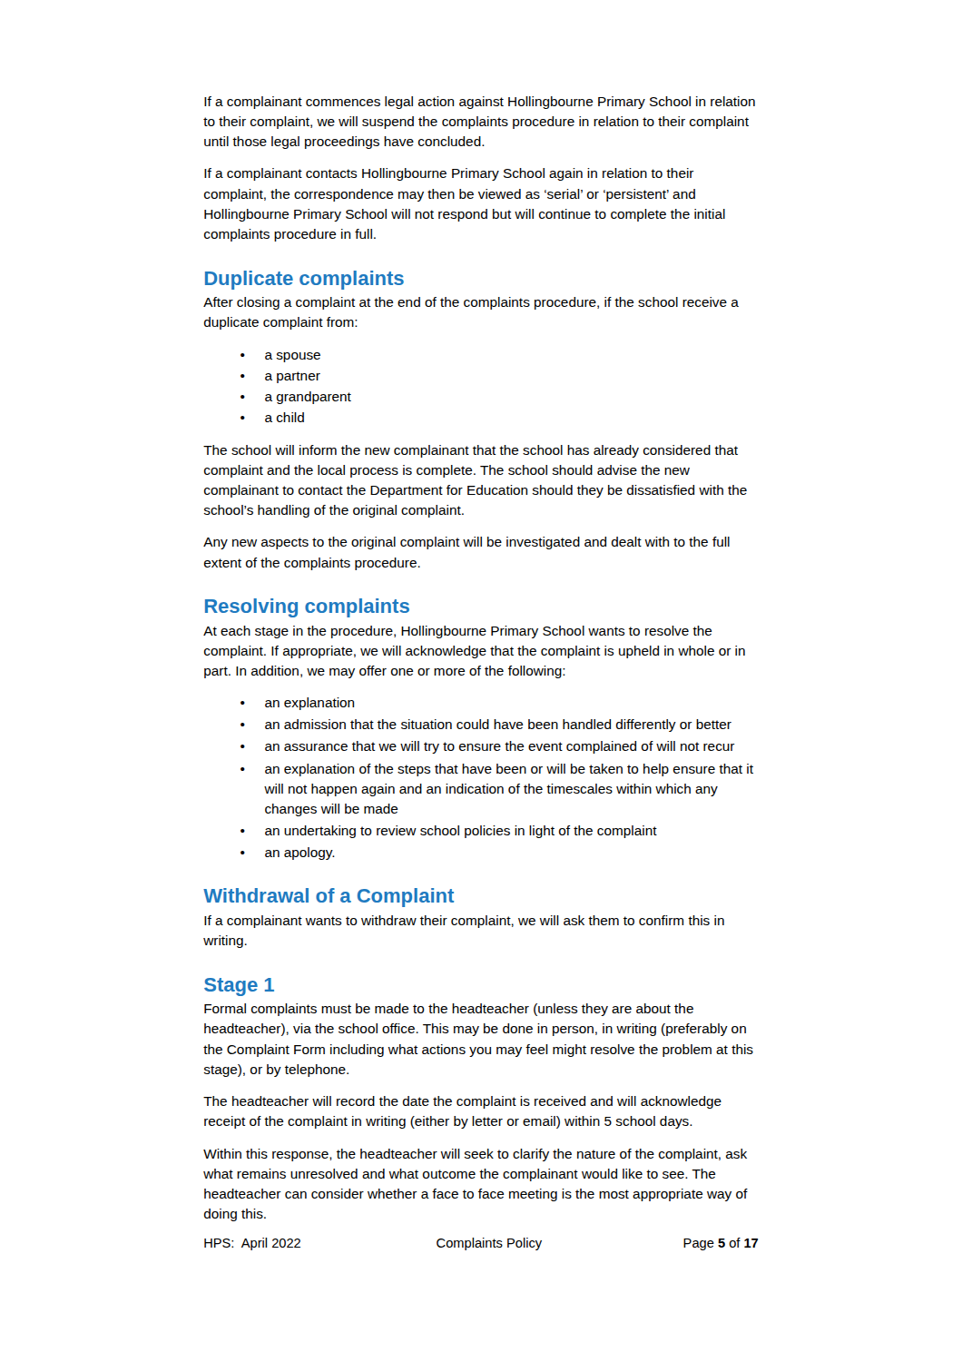If a complainant commences legal action against Hollingbourne Primary School in relation to their complaint, we will suspend the complaints procedure in relation to their complaint until those legal proceedings have concluded.
If a complainant contacts Hollingbourne Primary School again in relation to their complaint, the correspondence may then be viewed as ‘serial’ or ‘persistent’ and Hollingbourne Primary School will not respond but will continue to complete the initial complaints procedure in full.
Duplicate complaints
After closing a complaint at the end of the complaints procedure, if the school receive a duplicate complaint from:
a spouse
a partner
a grandparent
a child
The school will inform the new complainant that the school has already considered that complaint and the local process is complete. The school should advise the new complainant to contact the Department for Education should they be dissatisfied with the school’s handling of the original complaint.
Any new aspects to the original complaint will be investigated and dealt with to the full extent of the complaints procedure.
Resolving complaints
At each stage in the procedure, Hollingbourne Primary School wants to resolve the complaint. If appropriate, we will acknowledge that the complaint is upheld in whole or in part. In addition, we may offer one or more of the following:
an explanation
an admission that the situation could have been handled differently or better
an assurance that we will try to ensure the event complained of will not recur
an explanation of the steps that have been or will be taken to help ensure that it will not happen again and an indication of the timescales within which any changes will be made
an undertaking to review school policies in light of the complaint
an apology.
Withdrawal of a Complaint
If a complainant wants to withdraw their complaint, we will ask them to confirm this in writing.
Stage 1
Formal complaints must be made to the headteacher (unless they are about the headteacher), via the school office. This may be done in person, in writing (preferably on the Complaint Form including what actions you may feel might resolve the problem at this stage), or by telephone.
The headteacher will record the date the complaint is received and will acknowledge receipt of the complaint in writing (either by letter or email) within 5 school days.
Within this response, the headteacher will seek to clarify the nature of the complaint, ask what remains unresolved and what outcome the complainant would like to see. The headteacher can consider whether a face to face meeting is the most appropriate way of doing this.
HPS: April 2022
Complaints Policy
Page 5 of 17